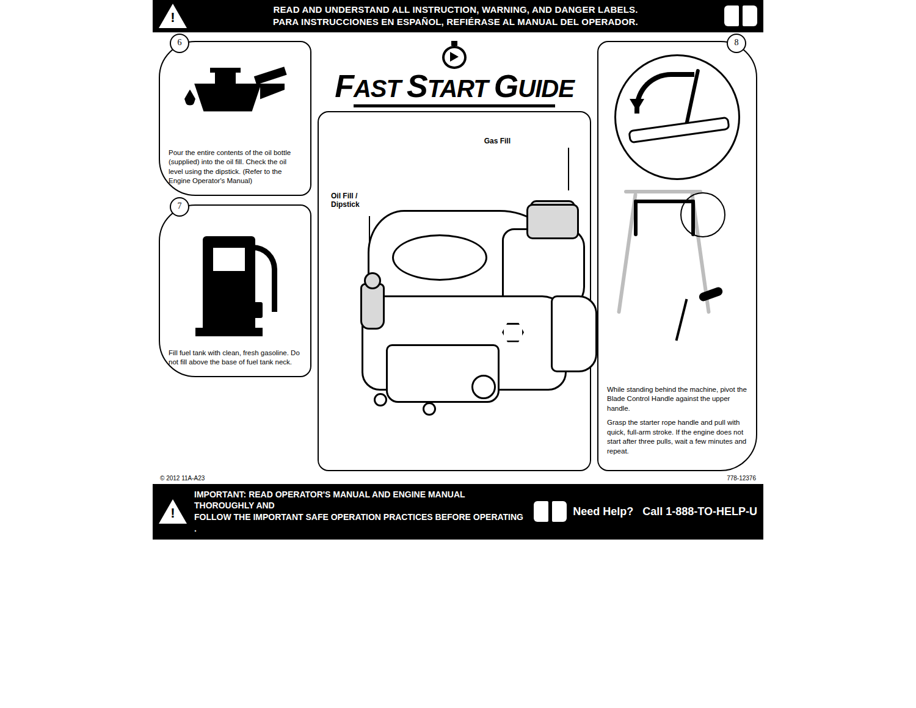!
READ AND UNDERSTAND ALL INSTRUCTION, WARNING, AND DANGER LABELS.
PARA INSTRUCCIONES EN ESPAÑOL, REFIÉRASE AL MANUAL DEL OPERADOR.
6
Pour the entire contents of the oil bottle (supplied) into the oil fill. Check the oil level using the dipstick. (Refer to the Engine Operator's Manual)
7
Fill fuel tank with clean, fresh gasoline. Do not fill above the base of fuel tank neck.
FAST START GUIDE
Gas Fill
Oil Fill /
Dipstick
8
While standing behind the machine, pivot the Blade Control Handle against the upper handle.
Grasp the starter rope handle and pull with quick, full-arm stroke. If the engine does not start after three pulls, wait a few minutes and repeat.
© 2012 11A-A23
778-12376
!
IMPORTANT: READ OPERATOR'S MANUAL AND ENGINE MANUAL THOROUGHLY AND
FOLLOW THE IMPORTANT SAFE OPERATION PRACTICES BEFORE OPERATING .
Need Help? Call 1-888-TO-HELP-U